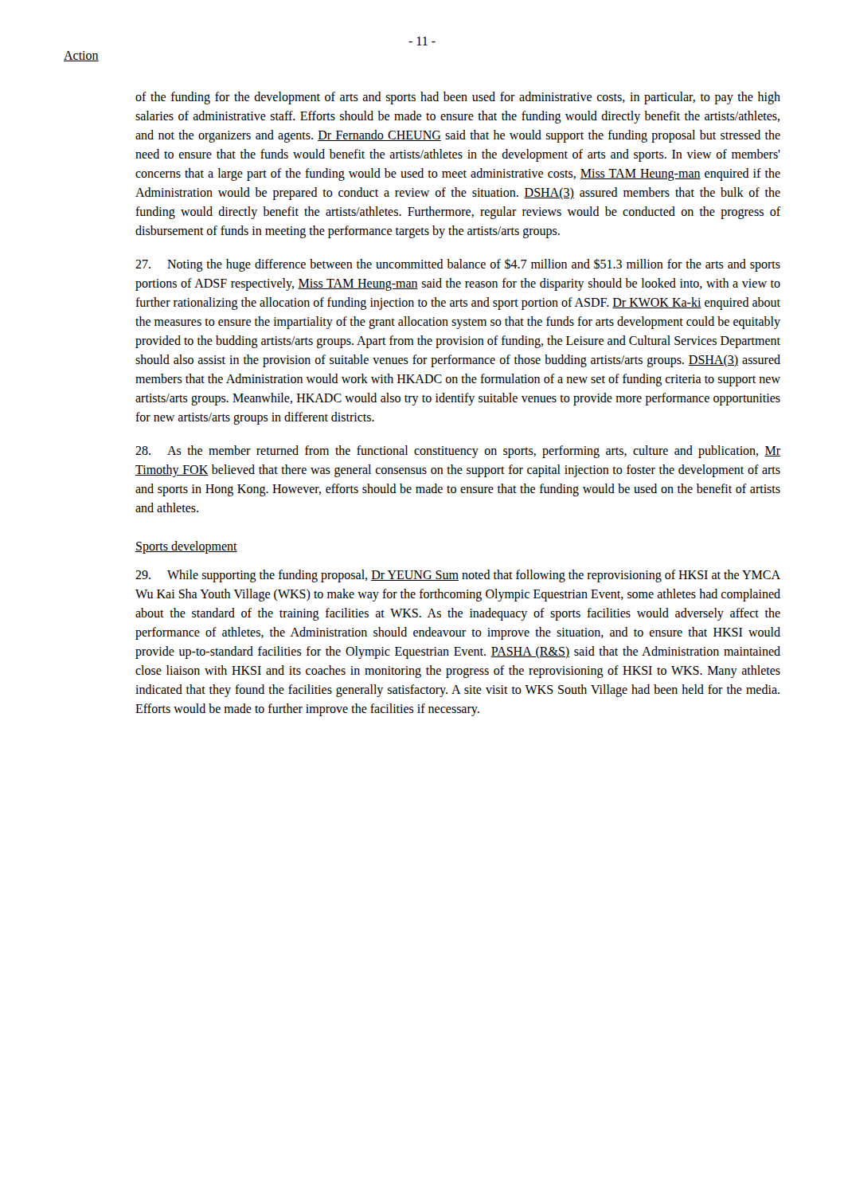Action
- 11 -
of the funding for the development of arts and sports had been used for administrative costs, in particular, to pay the high salaries of administrative staff. Efforts should be made to ensure that the funding would directly benefit the artists/athletes, and not the organizers and agents. Dr Fernando CHEUNG said that he would support the funding proposal but stressed the need to ensure that the funds would benefit the artists/athletes in the development of arts and sports. In view of members' concerns that a large part of the funding would be used to meet administrative costs, Miss TAM Heung-man enquired if the Administration would be prepared to conduct a review of the situation. DSHA(3) assured members that the bulk of the funding would directly benefit the artists/athletes. Furthermore, regular reviews would be conducted on the progress of disbursement of funds in meeting the performance targets by the artists/arts groups.
27. Noting the huge difference between the uncommitted balance of $4.7 million and $51.3 million for the arts and sports portions of ADSF respectively, Miss TAM Heung-man said the reason for the disparity should be looked into, with a view to further rationalizing the allocation of funding injection to the arts and sport portion of ASDF. Dr KWOK Ka-ki enquired about the measures to ensure the impartiality of the grant allocation system so that the funds for arts development could be equitably provided to the budding artists/arts groups. Apart from the provision of funding, the Leisure and Cultural Services Department should also assist in the provision of suitable venues for performance of those budding artists/arts groups. DSHA(3) assured members that the Administration would work with HKADC on the formulation of a new set of funding criteria to support new artists/arts groups. Meanwhile, HKADC would also try to identify suitable venues to provide more performance opportunities for new artists/arts groups in different districts.
28. As the member returned from the functional constituency on sports, performing arts, culture and publication, Mr Timothy FOK believed that there was general consensus on the support for capital injection to foster the development of arts and sports in Hong Kong. However, efforts should be made to ensure that the funding would be used on the benefit of artists and athletes.
Sports development
29. While supporting the funding proposal, Dr YEUNG Sum noted that following the reprovisioning of HKSI at the YMCA Wu Kai Sha Youth Village (WKS) to make way for the forthcoming Olympic Equestrian Event, some athletes had complained about the standard of the training facilities at WKS. As the inadequacy of sports facilities would adversely affect the performance of athletes, the Administration should endeavour to improve the situation, and to ensure that HKSI would provide up-to-standard facilities for the Olympic Equestrian Event. PASHA (R&S) said that the Administration maintained close liaison with HKSI and its coaches in monitoring the progress of the reprovisioning of HKSI to WKS. Many athletes indicated that they found the facilities generally satisfactory. A site visit to WKS South Village had been held for the media. Efforts would be made to further improve the facilities if necessary.